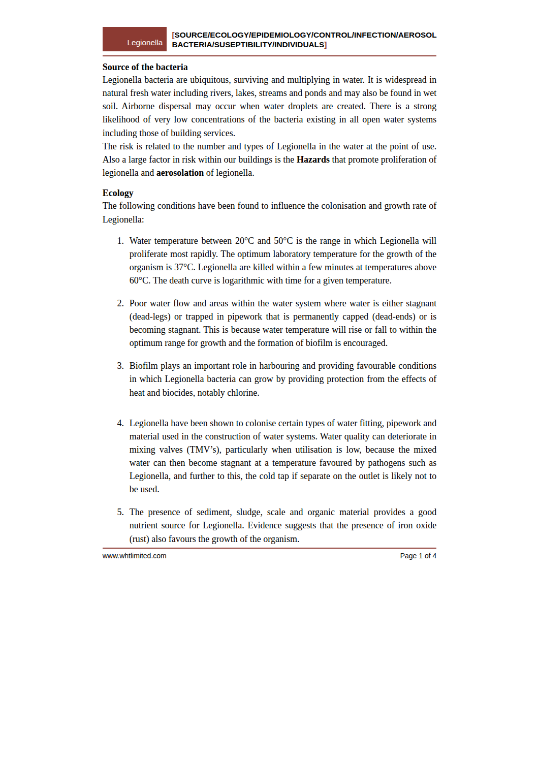Legionella
[SOURCE/ECOLOGY/EPIDEMIOLOGY/CONTROL/INFECTION/AEROSOL BACTERIA/SUSEPTIBILITY/INDIVIDUALS]
Source of the bacteria
Legionella bacteria are ubiquitous, surviving and multiplying in water. It is widespread in natural fresh water including rivers, lakes, streams and ponds and may also be found in wet soil. Airborne dispersal may occur when water droplets are created. There is a strong likelihood of very low concentrations of the bacteria existing in all open water systems including those of building services.
The risk is related to the number and types of Legionella in the water at the point of use. Also a large factor in risk within our buildings is the Hazards that promote proliferation of legionella and aerosolation of legionella.
Ecology
The following conditions have been found to influence the colonisation and growth rate of Legionella:
Water temperature between 20°C and 50°C is the range in which Legionella will proliferate most rapidly. The optimum laboratory temperature for the growth of the organism is 37°C. Legionella are killed within a few minutes at temperatures above 60°C. The death curve is logarithmic with time for a given temperature.
Poor water flow and areas within the water system where water is either stagnant (dead-legs) or trapped in pipework that is permanently capped (dead-ends) or is becoming stagnant. This is because water temperature will rise or fall to within the optimum range for growth and the formation of biofilm is encouraged.
Biofilm plays an important role in harbouring and providing favourable conditions in which Legionella bacteria can grow by providing protection from the effects of heat and biocides, notably chlorine.
Legionella have been shown to colonise certain types of water fitting, pipework and material used in the construction of water systems. Water quality can deteriorate in mixing valves (TMV’s), particularly when utilisation is low, because the mixed water can then become stagnant at a temperature favoured by pathogens such as Legionella, and further to this, the cold tap if separate on the outlet is likely not to be used.
The presence of sediment, sludge, scale and organic material provides a good nutrient source for Legionella. Evidence suggests that the presence of iron oxide (rust) also favours the growth of the organism.
www.whtlimited.com Page 1 of 4